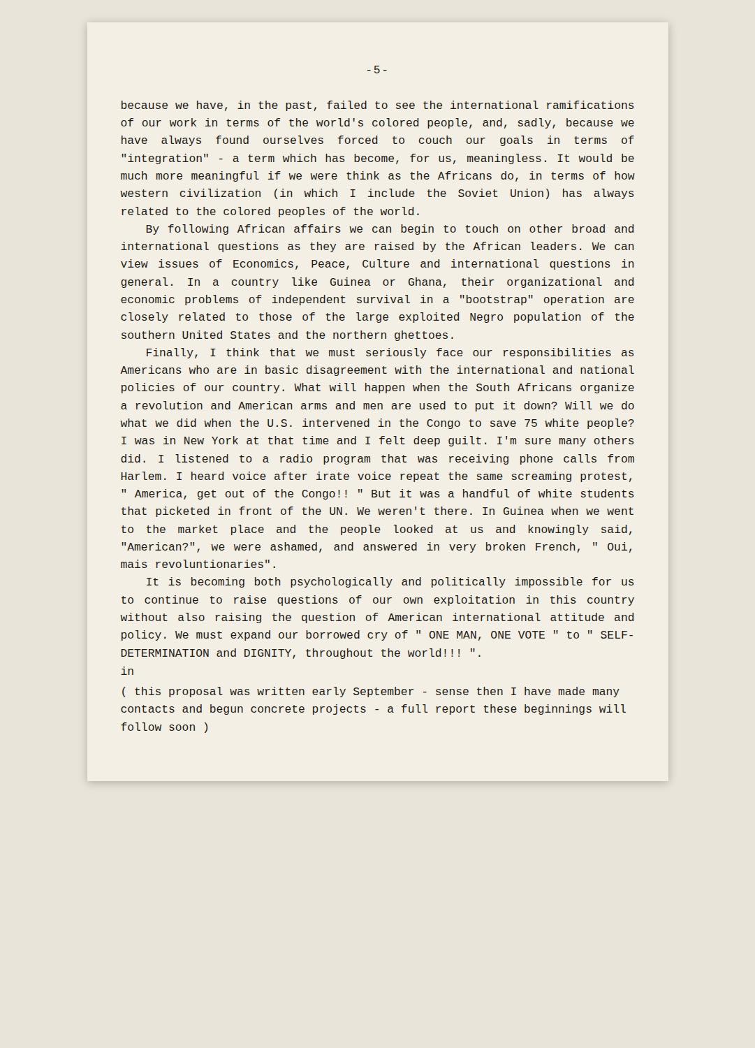-5-
because we have, in the past, failed to see the international ramifications of our work in terms of the world's colored people, and, sadly, because we have always found ourselves forced to couch our goals in terms of "integration" - a term which has become, for us, meaningless. It would be much more meaningful if we were think as the Africans do, in terms of how western civilization (in which I include the Soviet Union) has always related to the colored peoples of the world.
By following African affairs we can begin to touch on other broad and international questions as they are raised by the African leaders. We can view issues of Economics, Peace, Culture and international questions in general. In a country like Guinea or Ghana, their organizational and economic problems of independent survival in a "bootstrap" operation are closely related to those of the large exploited Negro population of the southern United States and the northern ghettoes.
Finally, I think that we must seriously face our responsibilities as Americans who are in basic disagreement with the international and national policies of our country. What will happen when the South Africans organize a revolution and American arms and men are used to put it down? Will we do what we did when the U.S. intervened in the Congo to save 75 white people? I was in New York at that time and I felt deep guilt. I'm sure many others did. I listened to a radio program that was receiving phone calls from Harlem. I heard voice after irate voice repeat the same screaming protest, " America, get out of the Congo!! " But it was a handful of white students that picketed in front of the UN. We weren't there. In Guinea when we went to the market place and the people looked at us and knowingly said, "American?", we were ashamed, and answered in very broken French, " Oui, mais revoluntionaries".
It is becoming both psychologically and politically impossible for us to continue to raise questions of our own exploitation in this country without also raising the question of American international attitude and policy. We must expand our borrowed cry of " ONE MAN, ONE VOTE " to " SELF-DETERMINATION and DIGNITY, throughout the world!!! ".
in
( this proposal was written early September - sense then I have made many contacts and begun concrete projects - a full report these beginnings will follow soon )